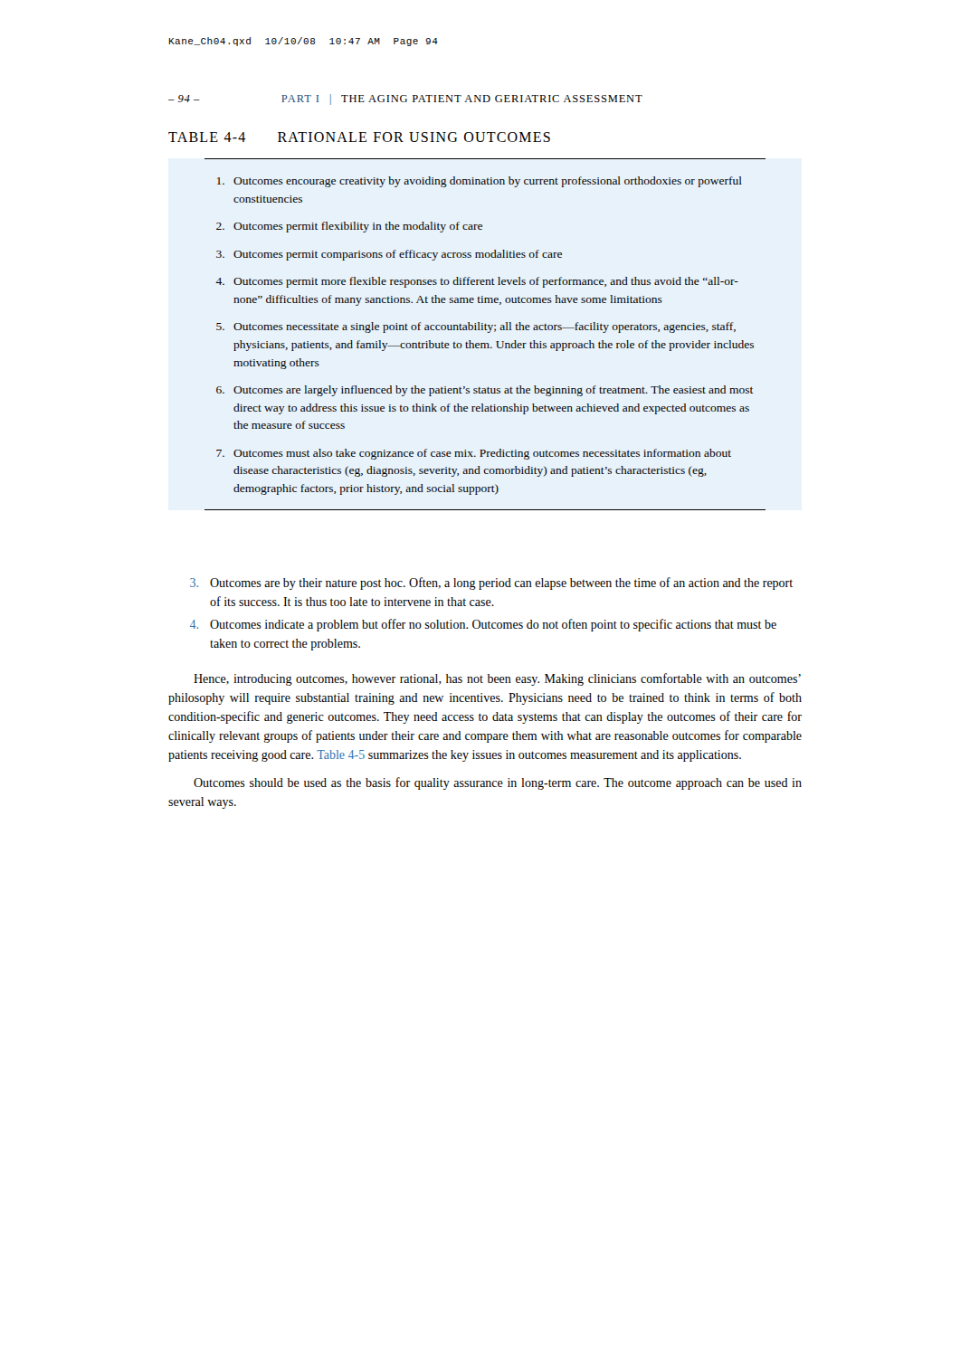Kane_Ch04.qxd 10/10/08 10:47 AM Page 94
– 94 – PART I | THE AGING PATIENT AND GERIATRIC ASSESSMENT
TABLE 4-4 RATIONALE FOR USING OUTCOMES
Outcomes encourage creativity by avoiding domination by current professional orthodoxies or powerful constituencies
Outcomes permit flexibility in the modality of care
Outcomes permit comparisons of efficacy across modalities of care
Outcomes permit more flexible responses to different levels of performance, and thus avoid the “all-or-none” difficulties of many sanctions. At the same time, outcomes have some limitations
Outcomes necessitate a single point of accountability; all the actors—facility operators, agencies, staff, physicians, patients, and family—contribute to them. Under this approach the role of the provider includes motivating others
Outcomes are largely influenced by the patient’s status at the beginning of treatment. The easiest and most direct way to address this issue is to think of the relationship between achieved and expected outcomes as the measure of success
Outcomes must also take cognizance of case mix. Predicting outcomes necessitates information about disease characteristics (eg, diagnosis, severity, and comorbidity) and patient’s characteristics (eg, demographic factors, prior history, and social support)
3. Outcomes are by their nature post hoc. Often, a long period can elapse between the time of an action and the report of its success. It is thus too late to intervene in that case.
4. Outcomes indicate a problem but offer no solution. Outcomes do not often point to specific actions that must be taken to correct the problems.
Hence, introducing outcomes, however rational, has not been easy. Making clinicians comfortable with an outcomes’ philosophy will require substantial training and new incentives. Physicians need to be trained to think in terms of both condition-specific and generic outcomes. They need access to data systems that can display the outcomes of their care for clinically relevant groups of patients under their care and compare them with what are reasonable outcomes for comparable patients receiving good care. Table 4-5 summarizes the key issues in outcomes measurement and its applications.
Outcomes should be used as the basis for quality assurance in long-term care. The outcome approach can be used in several ways.